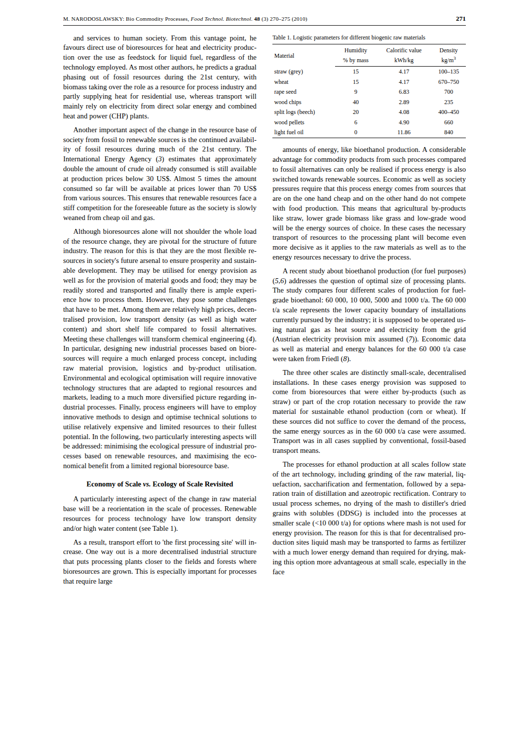M. NARODOSLAWSKY: Bio Commodity Processes, Food Technol. Biotechnol. 48 (3) 270–275 (2010) 271
and services to human society. From this vantage point, he favours direct use of bioresources for heat and electricity production over the use as feedstock for liquid fuel, regardless of the technology employed. As most other authors, he predicts a gradual phasing out of fossil resources during the 21st century, with biomass taking over the role as a resource for process industry and partly supplying heat for residential use, whereas transport will mainly rely on electricity from direct solar energy and combined heat and power (CHP) plants.
Another important aspect of the change in the resource base of society from fossil to renewable sources is the continued availability of fossil resources during much of the 21st century. The International Energy Agency (3) estimates that approximately double the amount of crude oil already consumed is still available at production prices below 30 US$. Almost 5 times the amount consumed so far will be available at prices lower than 70 US$ from various sources. This ensures that renewable resources face a stiff competition for the foreseeable future as the society is slowly weaned from cheap oil and gas.
Although bioresources alone will not shoulder the whole load of the resource change, they are pivotal for the structure of future industry. The reason for this is that they are the most flexible resources in society's future arsenal to ensure prosperity and sustainable development. They may be utilised for energy provision as well as for the provision of material goods and food; they may be readily stored and transported and finally there is ample experience how to process them. However, they pose some challenges that have to be met. Among them are relatively high prices, decentralised provision, low transport density (as well as high water content) and short shelf life compared to fossil alternatives. Meeting these challenges will transform chemical engineering (4). In particular, designing new industrial processes based on bioresources will require a much enlarged process concept, including raw material provision, logistics and by-product utilisation. Environmental and ecological optimisation will require innovative technology structures that are adapted to regional resources and markets, leading to a much more diversified picture regarding industrial processes. Finally, process engineers will have to employ innovative methods to design and optimise technical solutions to utilise relatively expensive and limited resources to their fullest potential. In the following, two particularly interesting aspects will be addressed: minimising the ecological pressure of industrial processes based on renewable resources, and maximising the economical benefit from a limited regional bioresource base.
Economy of Scale vs. Ecology of Scale Revisited
A particularly interesting aspect of the change in raw material base will be a reorientation in the scale of processes. Renewable resources for process technology have low transport density and/or high water content (see Table 1).
As a result, transport effort to 'the first processing site' will increase. One way out is a more decentralised industrial structure that puts processing plants closer to the fields and forests where bioresources are grown. This is especially important for processes that require large
Table 1. Logistic parameters for different biogenic raw materials
| Material | Humidity | Calorific value | Density |
| --- | --- | --- | --- |
| % by mass | kWh/kg | kg/m 3 |
| straw (grey) | 15 | 4.17 | 100–135 |
| wheat | 15 | 4.17 | 670–750 |
| rape seed | 9 | 6.83 | 700 |
| wood chips | 40 | 2.89 | 235 |
| split logs (beech) | 20 | 4.08 | 400–450 |
| wood pellets | 6 | 4.90 | 660 |
| light fuel oil | 0 | 11.86 | 840 |
amounts of energy, like bioethanol production. A considerable advantage for commodity products from such processes compared to fossil alternatives can only be realised if process energy is also switched towards renewable sources. Economic as well as society pressures require that this process energy comes from sources that are on the one hand cheap and on the other hand do not compete with food production. This means that agricultural by-products like straw, lower grade biomass like grass and low-grade wood will be the energy sources of choice. In these cases the necessary transport of resources to the processing plant will become even more decisive as it applies to the raw materials as well as to the energy resources necessary to drive the process.
A recent study about bioethanol production (for fuel purposes) (5,6) addresses the question of optimal size of processing plants. The study compares four different scales of production for fuel-grade bioethanol: 60 000, 10 000, 5000 and 1000 t/a. The 60 000 t/a scale represents the lower capacity boundary of installations currently pursued by the industry; it is supposed to be operated using natural gas as heat source and electricity from the grid (Austrian electricity provision mix assumed (7)). Economic data as well as material and energy balances for the 60 000 t/a case were taken from Friedl (8).
The three other scales are distinctly small-scale, decentralised installations. In these cases energy provision was supposed to come from bioresources that were either by-products (such as straw) or part of the crop rotation necessary to provide the raw material for sustainable ethanol production (corn or wheat). If these sources did not suffice to cover the demand of the process, the same energy sources as in the 60 000 t/a case were assumed. Transport was in all cases supplied by conventional, fossil-based transport means.
The processes for ethanol production at all scales follow state of the art technology, including grinding of the raw material, liquefaction, saccharification and fermentation, followed by a separation train of distillation and azeotropic rectification. Contrary to usual process schemes, no drying of the mash to distiller's dried grains with solubles (DDSG) is included into the processes at smaller scale (<10 000 t/a) for options where mash is not used for energy provision. The reason for this is that for decentralised production sites liquid mash may be transported to farms as fertilizer with a much lower energy demand than required for drying, making this option more advantageous at small scale, especially in the face